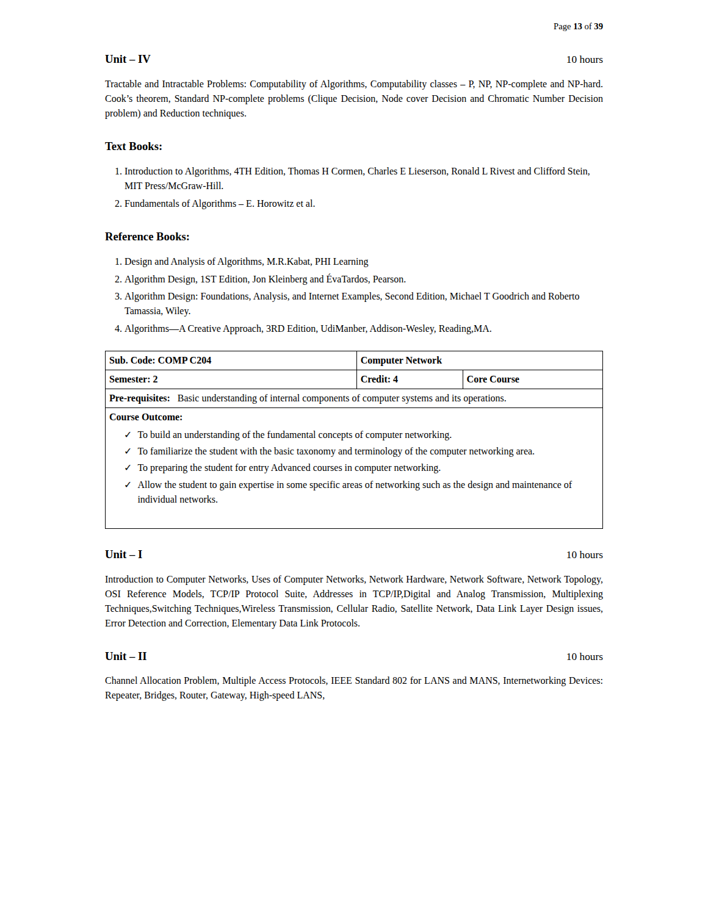Page 13 of 39
Unit – IV 10 hours
Tractable and Intractable Problems: Computability of Algorithms, Computability classes – P, NP, NP-complete and NP-hard. Cook’s theorem, Standard NP-complete problems (Clique Decision, Node cover Decision and Chromatic Number Decision problem) and Reduction techniques.
Text Books:
Introduction to Algorithms, 4TH Edition, Thomas H Cormen, Charles E Lieserson, Ronald L Rivest and Clifford Stein, MIT Press/McGraw-Hill.
Fundamentals of Algorithms – E. Horowitz et al.
Reference Books:
Design and Analysis of Algorithms, M.R.Kabat, PHI Learning
Algorithm Design, 1ST Edition, Jon Kleinberg and ÉvaTardos, Pearson.
Algorithm Design: Foundations, Analysis, and Internet Examples, Second Edition, Michael T Goodrich and Roberto Tamassia, Wiley.
Algorithms—A Creative Approach, 3RD Edition, UdiManber, Addison-Wesley, Reading,MA.
| Sub. Code: COMP C204 | Computer Network |
| Semester: 2 | Credit: 4 | Core Course |
| Pre-requisites: Basic understanding of internal components of computer systems and its operations. |
| Course Outcome: To build an understanding of the fundamental concepts of computer networking. To familiarize the student with the basic taxonomy and terminology of the computer networking area. To preparing the student for entry Advanced courses in computer networking. Allow the student to gain expertise in some specific areas of networking such as the design and maintenance of individual networks. |
Unit – I 10 hours
Introduction to Computer Networks, Uses of Computer Networks, Network Hardware, Network Software, Network Topology, OSI Reference Models, TCP/IP Protocol Suite, Addresses in TCP/IP,Digital and Analog Transmission, Multiplexing Techniques,Switching Techniques,Wireless Transmission, Cellular Radio, Satellite Network, Data Link Layer Design issues, Error Detection and Correction, Elementary Data Link Protocols.
Unit – II 10 hours
Channel Allocation Problem, Multiple Access Protocols, IEEE Standard 802 for LANS and MANS, Internetworking Devices: Repeater, Bridges, Router, Gateway, High-speed LANS,